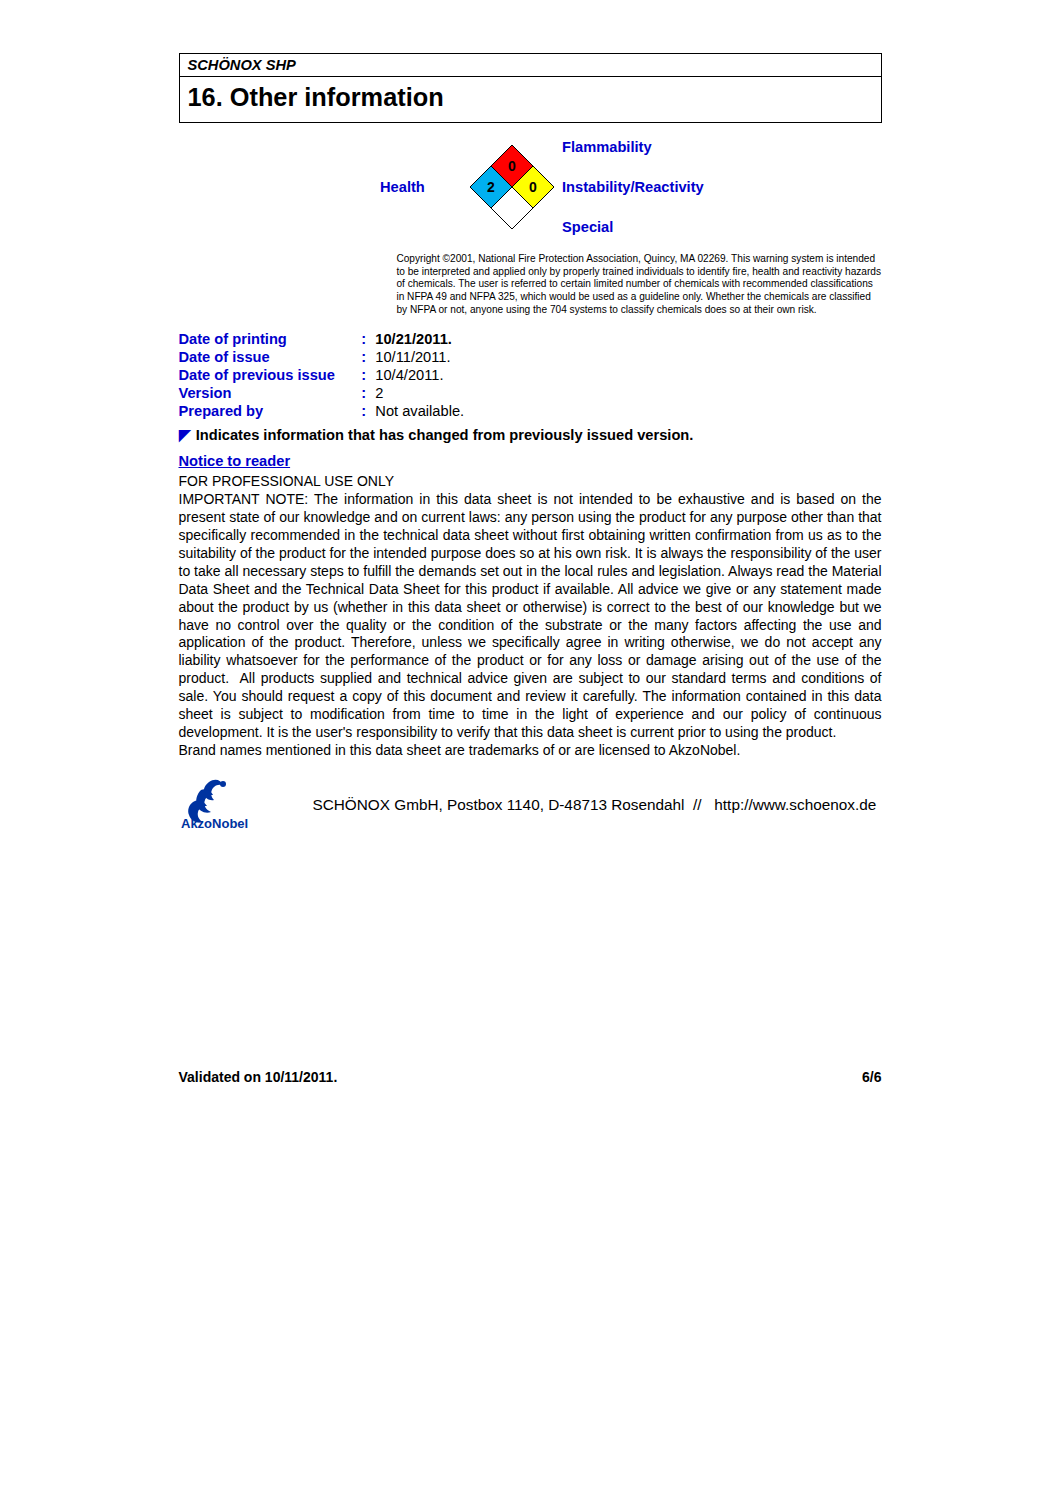SCHÖNOX SHP
16. Other information
Flammability
Health
Instability/Reactivity
Special
0 2 0
Copyright ©2001, National Fire Protection Association, Quincy, MA 02269. This warning system is intended to be interpreted and applied only by properly trained individuals to identify fire, health and reactivity hazards of chemicals. The user is referred to certain limited number of chemicals with recommended classifications in NFPA 49 and NFPA 325, which would be used as a guideline only. Whether the chemicals are classified by NFPA or not, anyone using the 704 systems to classify chemicals does so at their own risk.
| Date of printing | : | 10/21/2011. |
| Date of issue | : | 10/11/2011. |
| Date of previous issue | : | 10/4/2011. |
| Version | : | 2 |
| Prepared by | : | Not available. |
◤ Indicates information that has changed from previously issued version.
Notice to reader
FOR PROFESSIONAL USE ONLY
IMPORTANT NOTE: The information in this data sheet is not intended to be exhaustive and is based on the present state of our knowledge and on current laws: any person using the product for any purpose other than that specifically recommended in the technical data sheet without first obtaining written confirmation from us as to the suitability of the product for the intended purpose does so at his own risk. It is always the responsibility of the user to take all necessary steps to fulfill the demands set out in the local rules and legislation. Always read the Material Data Sheet and the Technical Data Sheet for this product if available. All advice we give or any statement made about the product by us (whether in this data sheet or otherwise) is correct to the best of our knowledge but we have no control over the quality or the condition of the substrate or the many factors affecting the use and application of the product. Therefore, unless we specifically agree in writing otherwise, we do not accept any liability whatsoever for the performance of the product or for any loss or damage arising out of the use of the product. All products supplied and technical advice given are subject to our standard terms and conditions of sale. You should request a copy of this document and review it carefully. The information contained in this data sheet is subject to modification from time to time in the light of experience and our policy of continuous development. It is the user's responsibility to verify that this data sheet is current prior to using the product.
Brand names mentioned in this data sheet are trademarks of or are licensed to AkzoNobel.
AkzoNobel
SCHÖNOX GmbH, Postbox 1140, D-48713 Rosendahl // http://www.schoenox.de
Validated on 10/11/2011.
6/6